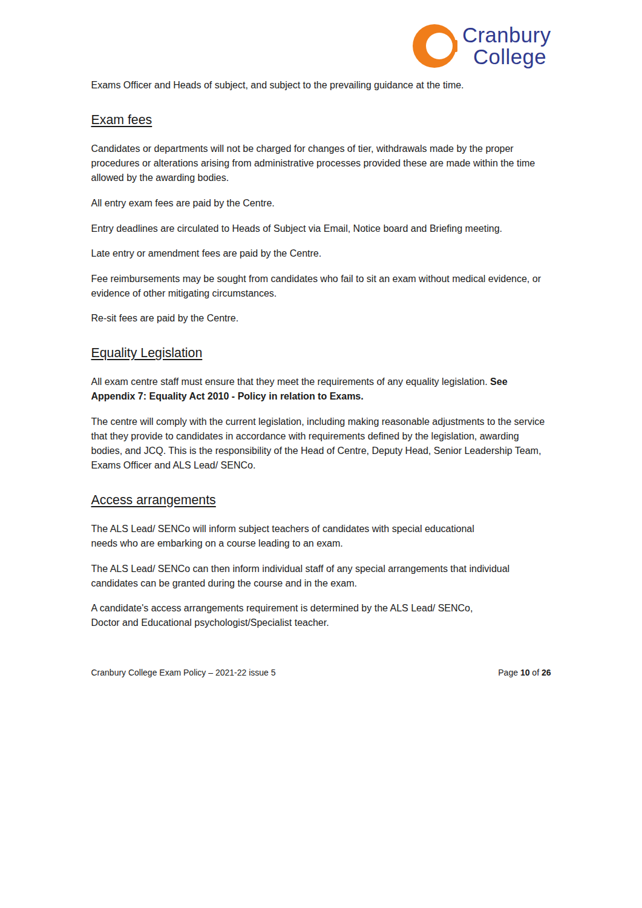Cranbury College
Exams Officer and Heads of subject, and subject to the prevailing guidance at the time.
Exam fees
Candidates or departments will not be charged for changes of tier, withdrawals made by the proper procedures or alterations arising from administrative processes provided these are made within the time allowed by the awarding bodies.
All entry exam fees are paid by the Centre.
Entry deadlines are circulated to Heads of Subject via Email, Notice board and Briefing meeting.
Late entry or amendment fees are paid by the Centre.
Fee reimbursements may be sought from candidates who fail to sit an exam without medical evidence, or evidence of other mitigating circumstances.
Re-sit fees are paid by the Centre.
Equality Legislation
All exam centre staff must ensure that they meet the requirements of any equality legislation. See Appendix 7: Equality Act 2010 - Policy in relation to Exams.
The centre will comply with the current legislation, including making reasonable adjustments to the service that they provide to candidates in accordance with requirements defined by the legislation, awarding bodies, and JCQ. This is the responsibility of the Head of Centre, Deputy Head, Senior Leadership Team, Exams Officer and ALS Lead/ SENCo.
Access arrangements
The ALS Lead/ SENCo will inform subject teachers of candidates with special educational
needs who are embarking on a course leading to an exam.
The ALS Lead/ SENCo can then inform individual staff of any special arrangements that individual candidates can be granted during the course and in the exam.
A candidate's access arrangements requirement is determined by the ALS Lead/ SENCo,
Doctor and Educational psychologist/Specialist teacher.
Cranbury College Exam Policy – 2021-22 issue 5
Page 10 of 26